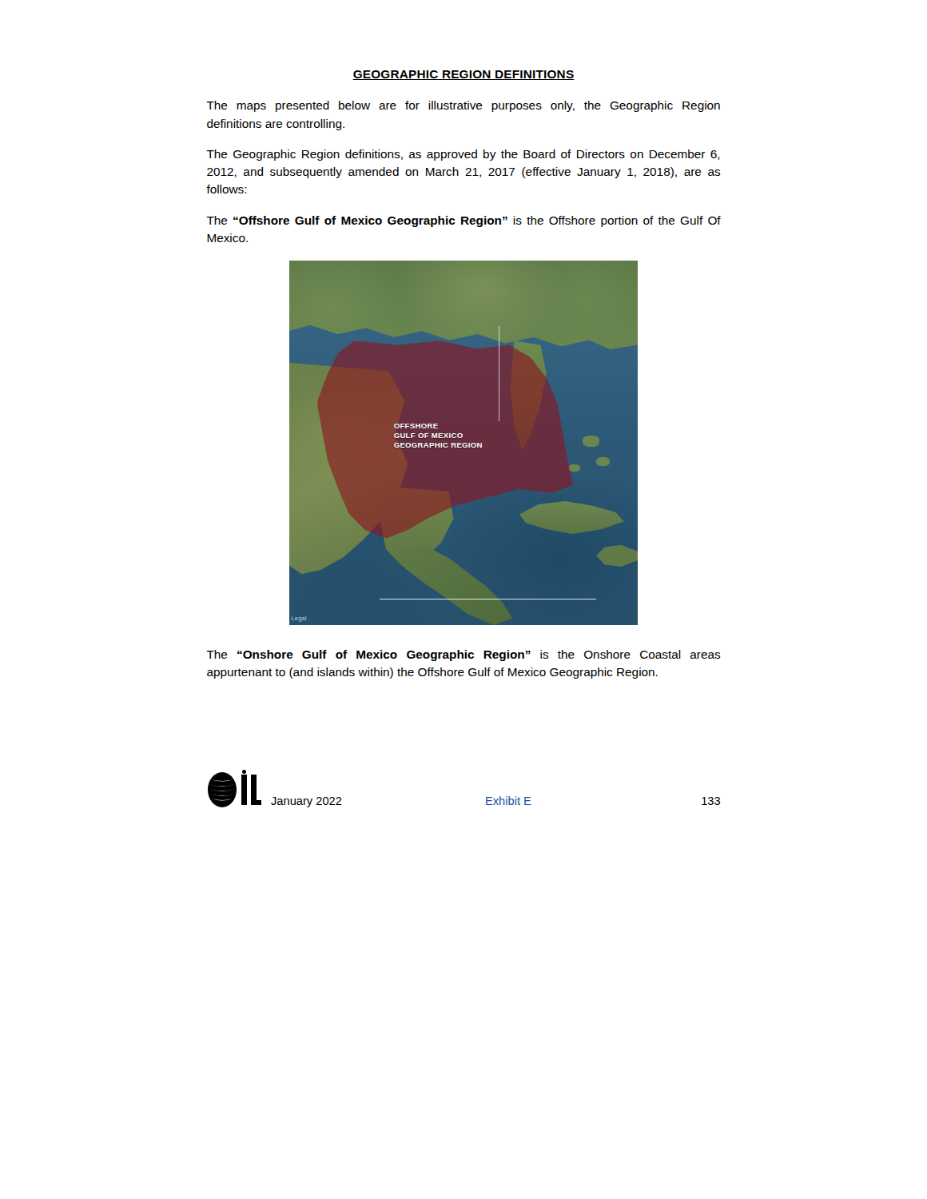GEOGRAPHIC REGION DEFINITIONS
The maps presented below are for illustrative purposes only, the Geographic Region definitions are controlling.
The Geographic Region definitions, as approved by the Board of Directors on December 6, 2012, and subsequently amended on March 21, 2017 (effective January 1, 2018), are as follows:
The “Offshore Gulf of Mexico Geographic Region” is the Offshore portion of the Gulf Of Mexico.
OFFSHORE
GULF OF MEXICO
GEOGRAPHIC REGION
Legal
The “Onshore Gulf of Mexico Geographic Region” is the Onshore Coastal areas appurtenant to (and islands within) the Offshore Gulf of Mexico Geographic Region.
January 2022
Exhibit E
133